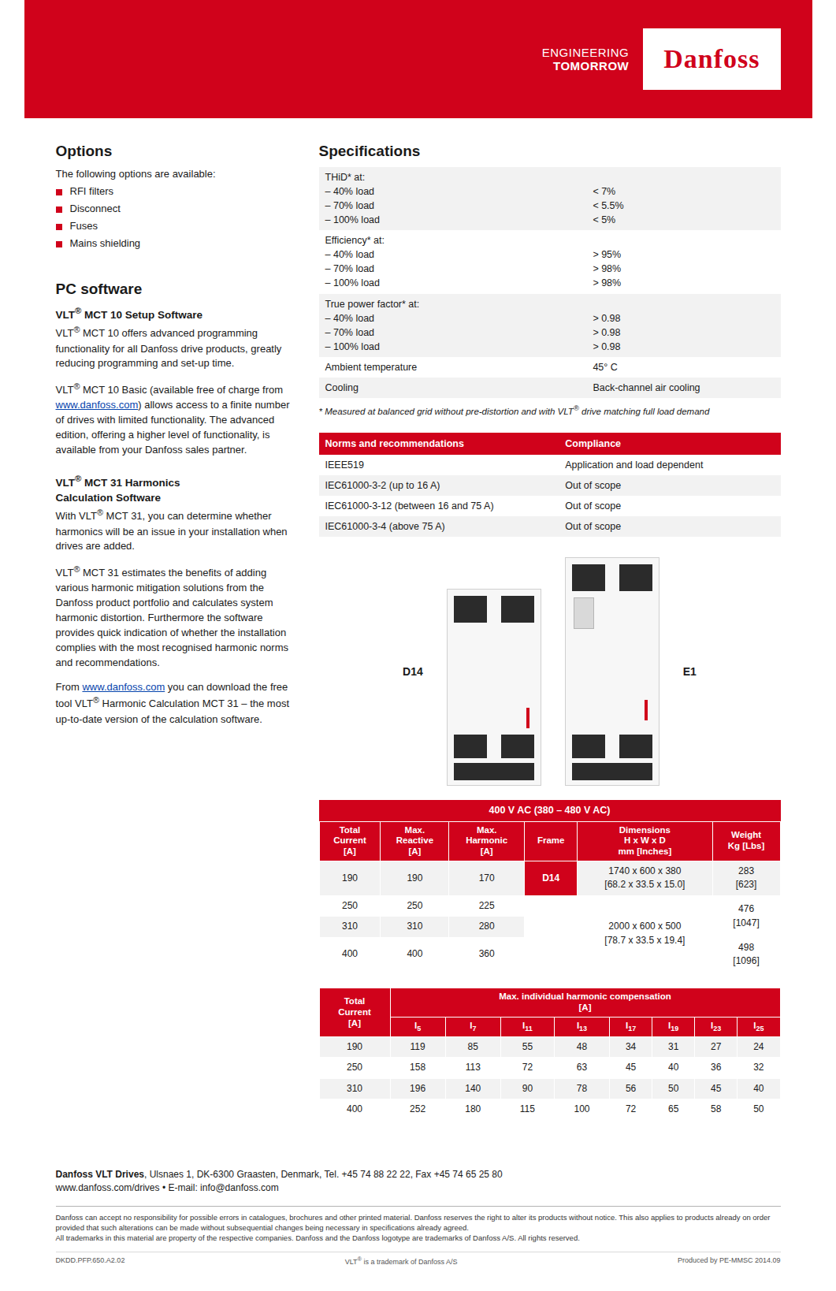ENGINEERING
TOMORROW
Danfoss
Options
The following options are available:
RFI filters
Disconnect
Fuses
Mains shielding
PC software
VLT® MCT 10 Setup Software
VLT® MCT 10 offers advanced programming functionality for all Danfoss drive products, greatly reducing programming and set-up time.
VLT® MCT 10 Basic (available free of charge from www.danfoss.com) allows access to a finite number of drives with limited functionality. The advanced edition, offering a higher level of functionality, is available from your Danfoss sales partner.
VLT® MCT 31 Harmonics
Calculation Software
With VLT® MCT 31, you can determine whether harmonics will be an issue in your installation when drives are added.
VLT® MCT 31 estimates the benefits of adding various harmonic mitigation solutions from the Danfoss product portfolio and calculates system harmonic distortion. Furthermore the software provides quick indication of whether the installation complies with the most recognised harmonic norms and recommendations.
From www.danfoss.com you can download the free tool VLT® Harmonic Calculation MCT 31 – the most up-to-date version of the calculation software.
Specifications
| THiD* at: – 40% load – 70% load – 100% load | < 7% < 5.5% < 5% |
| Efficiency* at: – 40% load – 70% load – 100% load | > 95% > 98% > 98% |
| True power factor* at: – 40% load – 70% load – 100% load | > 0.98 > 0.98 > 0.98 |
| Ambient temperature | 45° C |
| Cooling | Back-channel air cooling |
* Measured at balanced grid without pre-distortion and with VLT® drive matching full load demand
| Norms and recommendations | Compliance |
| --- | --- |
| IEEE519 | Application and load dependent |
| IEC61000-3-2 (up to 16 A) | Out of scope |
| IEC61000-3-12 (between 16 and 75 A) | Out of scope |
| IEC61000-3-4 (above 75 A) | Out of scope |
D14
E1
400 V AC (380 – 480 V AC)
| Total Current [A] | Max. Reactive [A] | Max. Harmonic [A] | Frame | Dimensions H x W x D mm [Inches] | Weight Kg [Lbs] |
| --- | --- | --- | --- | --- | --- |
| 190 | 190 | 170 | D14 | 1740 x 600 x 380 [68.2 x 33.5 x 15.0] | 283 [623] |
| 250 | 250 | 225 | E1 | 2000 x 600 x 500 [78.7 x 33.5 x 19.4] | 476 [1047] |
| 310 | 310 | 280 |
| 400 | 400 | 360 | 498 [1096] |
| Total Current [A] | Max. individual harmonic compensation [A] |
| --- | --- |
| I 5 | I 7 | I 11 | I 13 | I 17 | I 19 | I 23 | I 25 |
| 190 | 119 | 85 | 55 | 48 | 34 | 31 | 27 | 24 |
| 250 | 158 | 113 | 72 | 63 | 45 | 40 | 36 | 32 |
| 310 | 196 | 140 | 90 | 78 | 56 | 50 | 45 | 40 |
| 400 | 252 | 180 | 115 | 100 | 72 | 65 | 58 | 50 |
Danfoss VLT Drives, Ulsnaes 1, DK-6300 Graasten, Denmark, Tel. +45 74 88 22 22, Fax +45 74 65 25 80
www.danfoss.com/drives • E-mail: info@danfoss.com
Danfoss can accept no responsibility for possible errors in catalogues, brochures and other printed material. Danfoss reserves the right to alter its products without notice. This also applies to products already on order provided that such alterations can be made without subsequential changes being necessary in specifications already agreed.
All trademarks in this material are property of the respective companies. Danfoss and the Danfoss logotype are trademarks of Danfoss A/S. All rights reserved.
DKDD.PFP.650.A2.02 VLT® is a trademark of Danfoss A/S Produced by PE-MMSC 2014.09